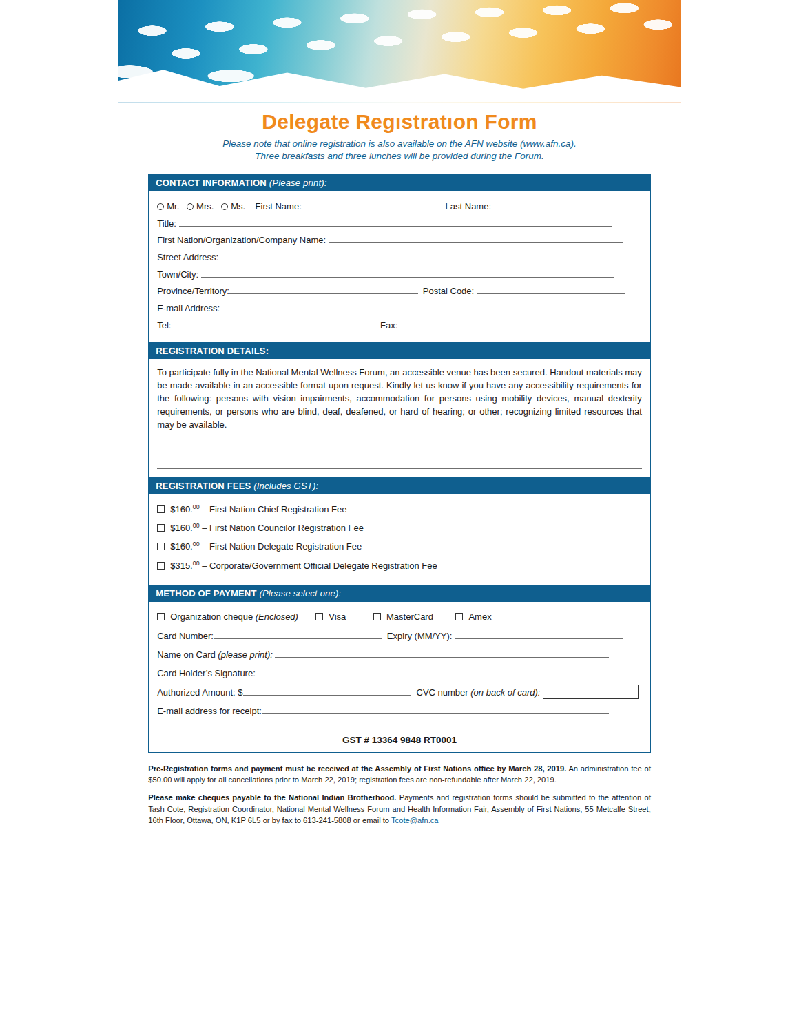Delegate Regıstratıon Form
Please note that online registration is also available on the AFN website (www.afn.ca).
Three breakfasts and three lunches will be provided during the Forum.
CONTACT INFORMATION (Please print):
Mr. Mrs. Ms. First Name: Last Name:
Title:
First Nation/Organization/Company Name:
Street Address:
Town/City:
Province/Territory: Postal Code:
E-mail Address:
Tel: Fax:
REGISTRATION DETAILS:
To participate fully in the National Mental Wellness Forum, an accessible venue has been secured. Handout materials may be made available in an accessible format upon request. Kindly let us know if you have any accessibility requirements for the following: persons with vision impairments, accommodation for persons using mobility devices, manual dexterity requirements, or persons who are blind, deaf, deafened, or hard of hearing; or other; recognizing limited resources that may be available.
REGISTRATION FEES (Includes GST):
$160.00 – First Nation Chief Registration Fee
$160.00 – First Nation Councilor Registration Fee
$160.00 – First Nation Delegate Registration Fee
$315.00 – Corporate/Government Official Delegate Registration Fee
METHOD OF PAYMENT (Please select one):
Organization cheque (Enclosed) Visa MasterCard Amex
Card Number: Expiry (MM/YY):
Name on Card (please print):
Card Holder’s Signature:
Authorized Amount: $ CVC number (on back of card):
E-mail address for receipt:
GST # 13364 9848 RT0001
Pre-Registration forms and payment must be received at the Assembly of First Nations office by March 28, 2019. An administration fee of $50.00 will apply for all cancellations prior to March 22, 2019; registration fees are non-refundable after March 22, 2019.
Please make cheques payable to the National Indian Brotherhood. Payments and registration forms should be submitted to the attention of Tash Cote, Registration Coordinator, National Mental Wellness Forum and Health Information Fair, Assembly of First Nations, 55 Metcalfe Street, 16th Floor, Ottawa, ON, K1P 6L5 or by fax to 613-241-5808 or email to Tcote@afn.ca